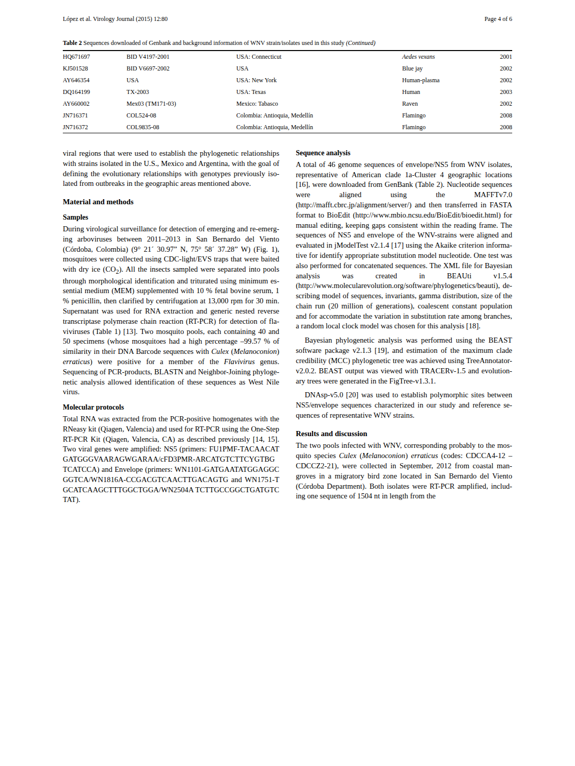López et al. Virology Journal (2015) 12:80 Page 4 of 6
Table 2 Sequences downloaded of Genbank and background information of WNV strain/isolates used in this study (Continued)
| Accession | Strain/isolate | Location | Host | Year |
| --- | --- | --- | --- | --- |
| HQ671697 | BID V4197-2001 | USA: Connecticut | Aedes vexans | 2001 |
| KJ501528 | BID V6697-2002 | USA | Blue jay | 2002 |
| AY646354 | USA | USA: New York | Human-plasma | 2002 |
| DQ164199 | TX-2003 | USA: Texas | Human | 2003 |
| AY660002 | Mex03 (TM171-03) | Mexico: Tabasco | Raven | 2002 |
| JN716371 | COL524-08 | Colombia: Antioquia, Medellín | Flamingo | 2008 |
| JN716372 | COL9835-08 | Colombia: Antioquia, Medellín | Flamingo | 2008 |
viral regions that were used to establish the phylogenetic relationships with strains isolated in the U.S., Mexico and Argentina, with the goal of defining the evolutionary relationships with genotypes previously isolated from outbreaks in the geographic areas mentioned above.
Material and methods
Samples
During virological surveillance for detection of emerging and re-emerging arboviruses between 2011–2013 in San Bernardo del Viento (Córdoba, Colombia) (9° 21´ 30.97” N, 75° 58´ 37.28” W) (Fig. 1), mosquitoes were collected using CDC-light/EVS traps that were baited with dry ice (CO2). All the insects sampled were separated into pools through morphological identification and triturated using minimum essential medium (MEM) supplemented with 10 % fetal bovine serum, 1 % penicillin, then clarified by centrifugation at 13,000 rpm for 30 min. Supernatant was used for RNA extraction and generic nested reverse transcriptase polymerase chain reaction (RT-PCR) for detection of flaviviruses (Table 1) [13]. Two mosquito pools, each containing 40 and 50 specimens (whose mosquitoes had a high percentage –99.57 % of similarity in their DNA Barcode sequences with Culex (Melanoconion) erraticus) were positive for a member of the Flavivirus genus. Sequencing of PCR-products, BLASTN and Neighbor-Joining phylogenetic analysis allowed identification of these sequences as West Nile virus.
Molecular protocols
Total RNA was extracted from the PCR-positive homogenates with the RNeasy kit (Qiagen, Valencia) and used for RT-PCR using the One-Step RT-PCR Kit (Qiagen, Valencia, CA) as described previously [14, 15]. Two viral genes were amplified: NS5 (primers: FU1PMF-TACAACATGATGGGVAARAGWGARAA/cFD3PMR-ARCATGTCTTCYGTBGTCATCCA) and Envelope (primers: WN1101-GATGAATATGGAGGCGGTCA/WN1816A-CCGACGTCAACTTGACAGTG and WN1751-TGCATCAAGCTTTGGCTGGA/WN2504A TCTTGCCGGCTGATGTCTAT).
Sequence analysis
A total of 46 genome sequences of envelope/NS5 from WNV isolates, representative of American clade 1a-Cluster 4 geographic locations [16], were downloaded from GenBank (Table 2). Nucleotide sequences were aligned using the MAFFTv7.0 (http://mafft.cbrc.jp/alignment/server/) and then transferred in FASTA format to BioEdit (http://www.mbio.ncsu.edu/BioEdit/bioedit.html) for manual editing, keeping gaps consistent within the reading frame. The sequences of NS5 and envelope of the WNV-strains were aligned and evaluated in jModelTest v2.1.4 [17] using the Akaike criterion informative for identify appropriate substitution model nucleotide. One test was also performed for concatenated sequences. The XML file for Bayesian analysis was created in BEAUti v1.5.4 (http://www.molecularevolution.org/software/phylogenetics/beauti), describing model of sequences, invariants, gamma distribution, size of the chain run (20 million of generations), coalescent constant population and for accommodate the variation in substitution rate among branches, a random local clock model was chosen for this analysis [18].
Bayesian phylogenetic analysis was performed using the BEAST software package v2.1.3 [19], and estimation of the maximum clade credibility (MCC) phylogenetic tree was achieved using TreeAnnotator-v2.0.2. BEAST output was viewed with TRACERv-1.5 and evolutionary trees were generated in the FigTree-v1.3.1.
DNAsp-v5.0 [20] was used to establish polymorphic sites between NS5/envelope sequences characterized in our study and reference sequences of representative WNV strains.
Results and discussion
The two pools infected with WNV, corresponding probably to the mosquito species Culex (Melanoconion) erraticus (codes: CDCCA4-12 – CDCCZ2-21), were collected in September, 2012 from coastal mangroves in a migratory bird zone located in San Bernardo del Viento (Córdoba Department). Both isolates were RT-PCR amplified, including one sequence of 1504 nt in length from the